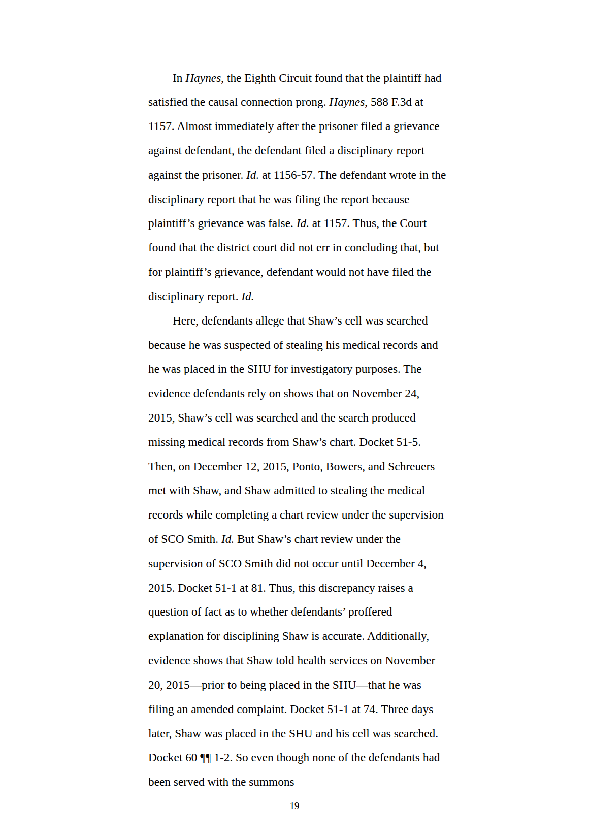In Haynes, the Eighth Circuit found that the plaintiff had satisfied the causal connection prong. Haynes, 588 F.3d at 1157. Almost immediately after the prisoner filed a grievance against defendant, the defendant filed a disciplinary report against the prisoner. Id. at 1156-57. The defendant wrote in the disciplinary report that he was filing the report because plaintiff’s grievance was false. Id. at 1157. Thus, the Court found that the district court did not err in concluding that, but for plaintiff’s grievance, defendant would not have filed the disciplinary report. Id.
Here, defendants allege that Shaw’s cell was searched because he was suspected of stealing his medical records and he was placed in the SHU for investigatory purposes. The evidence defendants rely on shows that on November 24, 2015, Shaw’s cell was searched and the search produced missing medical records from Shaw’s chart. Docket 51-5. Then, on December 12, 2015, Ponto, Bowers, and Schreuers met with Shaw, and Shaw admitted to stealing the medical records while completing a chart review under the supervision of SCO Smith. Id. But Shaw’s chart review under the supervision of SCO Smith did not occur until December 4, 2015. Docket 51-1 at 81. Thus, this discrepancy raises a question of fact as to whether defendants’ proffered explanation for disciplining Shaw is accurate. Additionally, evidence shows that Shaw told health services on November 20, 2015—prior to being placed in the SHU—that he was filing an amended complaint. Docket 51-1 at 74. Three days later, Shaw was placed in the SHU and his cell was searched. Docket 60 ¶¶ 1-2. So even though none of the defendants had been served with the summons
19